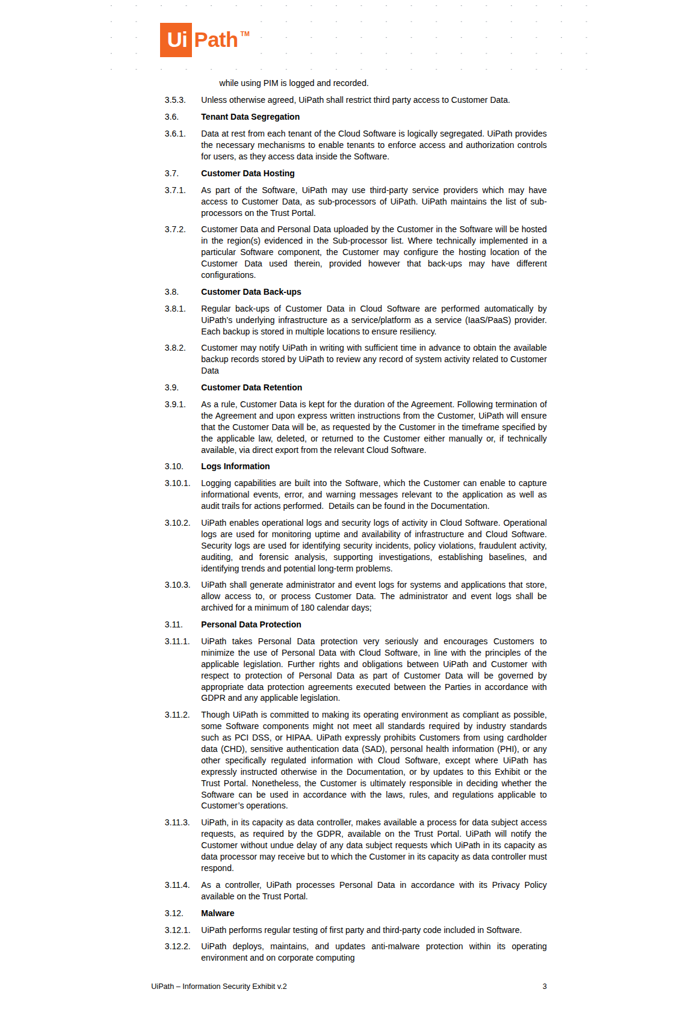Ui Path TM
while using PIM is logged and recorded.
3.5.3.
Unless otherwise agreed, UiPath shall restrict third party access to Customer Data.
3.6.
Tenant Data Segregation
3.6.1.
Data at rest from each tenant of the Cloud Software is logically segregated. UiPath provides the necessary mechanisms to enable tenants to enforce access and authorization controls for users, as they access data inside the Software.
3.7.
Customer Data Hosting
3.7.1.
As part of the Software, UiPath may use third-party service providers which may have access to Customer Data, as sub-processors of UiPath. UiPath maintains the list of sub-processors on the Trust Portal.
3.7.2.
Customer Data and Personal Data uploaded by the Customer in the Software will be hosted in the region(s) evidenced in the Sub-processor list. Where technically implemented in a particular Software component, the Customer may configure the hosting location of the Customer Data used therein, provided however that back-ups may have different configurations.
3.8.
Customer Data Back-ups
3.8.1.
Regular back-ups of Customer Data in Cloud Software are performed automatically by UiPath’s underlying infrastructure as a service/platform as a service (IaaS/PaaS) provider. Each backup is stored in multiple locations to ensure resiliency.
3.8.2.
Customer may notify UiPath in writing with sufficient time in advance to obtain the available backup records stored by UiPath to review any record of system activity related to Customer Data
3.9.
Customer Data Retention
3.9.1.
As a rule, Customer Data is kept for the duration of the Agreement. Following termination of the Agreement and upon express written instructions from the Customer, UiPath will ensure that the Customer Data will be, as requested by the Customer in the timeframe specified by the applicable law, deleted, or returned to the Customer either manually or, if technically available, via direct export from the relevant Cloud Software.
3.10.
Logs Information
3.10.1.
Logging capabilities are built into the Software, which the Customer can enable to capture informational events, error, and warning messages relevant to the application as well as audit trails for actions performed. Details can be found in the Documentation.
3.10.2.
UiPath enables operational logs and security logs of activity in Cloud Software. Operational logs are used for monitoring uptime and availability of infrastructure and Cloud Software. Security logs are used for identifying security incidents, policy violations, fraudulent activity, auditing, and forensic analysis, supporting investigations, establishing baselines, and identifying trends and potential long-term problems.
3.10.3.
UiPath shall generate administrator and event logs for systems and applications that store, allow access to, or process Customer Data. The administrator and event logs shall be archived for a minimum of 180 calendar days;
3.11.
Personal Data Protection
3.11.1.
UiPath takes Personal Data protection very seriously and encourages Customers to minimize the use of Personal Data with Cloud Software, in line with the principles of the applicable legislation. Further rights and obligations between UiPath and Customer with respect to protection of Personal Data as part of Customer Data will be governed by appropriate data protection agreements executed between the Parties in accordance with GDPR and any applicable legislation.
3.11.2.
Though UiPath is committed to making its operating environment as compliant as possible, some Software components might not meet all standards required by industry standards such as PCI DSS, or HIPAA. UiPath expressly prohibits Customers from using cardholder data (CHD), sensitive authentication data (SAD), personal health information (PHI), or any other specifically regulated information with Cloud Software, except where UiPath has expressly instructed otherwise in the Documentation, or by updates to this Exhibit or the Trust Portal. Nonetheless, the Customer is ultimately responsible in deciding whether the Software can be used in accordance with the laws, rules, and regulations applicable to Customer’s operations.
3.11.3.
UiPath, in its capacity as data controller, makes available a process for data subject access requests, as required by the GDPR, available on the Trust Portal. UiPath will notify the Customer without undue delay of any data subject requests which UiPath in its capacity as data processor may receive but to which the Customer in its capacity as data controller must respond.
3.11.4.
As a controller, UiPath processes Personal Data in accordance with its Privacy Policy available on the Trust Portal.
3.12.
Malware
3.12.1.
UiPath performs regular testing of first party and third-party code included in Software.
3.12.2.
UiPath deploys, maintains, and updates anti-malware protection within its operating environment and on corporate computing
UiPath – Information Security Exhibit v.2
3